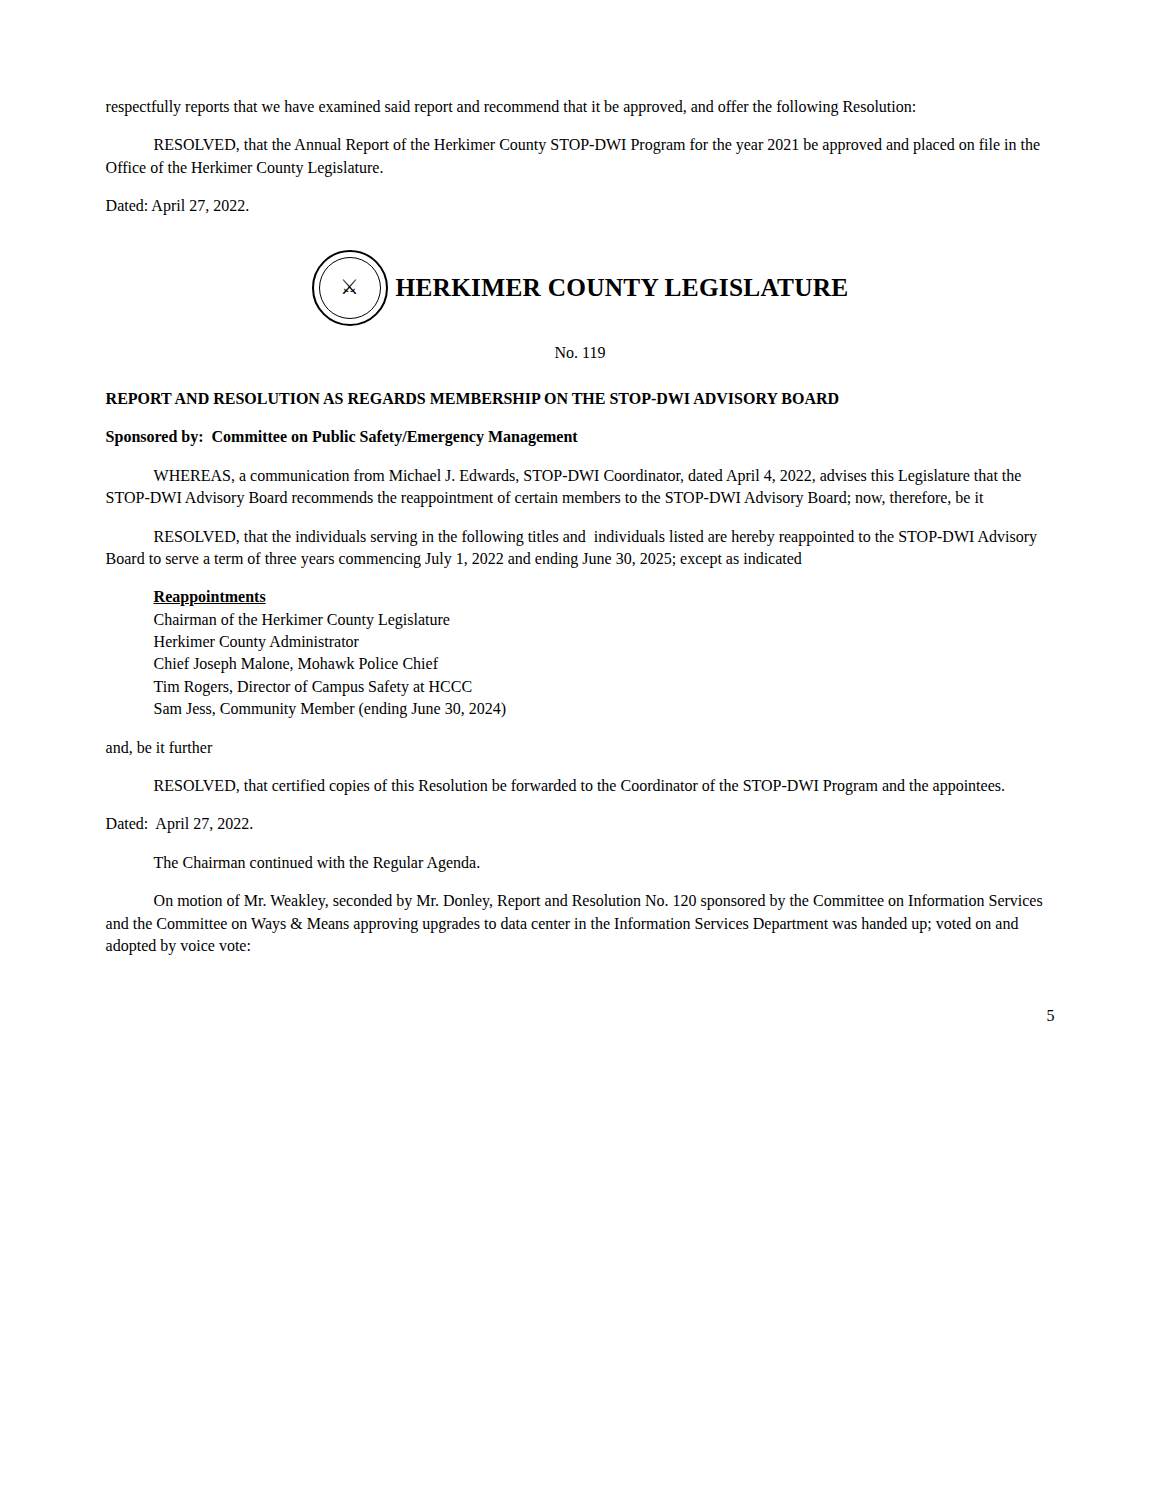respectfully reports that we have examined said report and recommend that it be approved, and offer the following Resolution:
RESOLVED, that the Annual Report of the Herkimer County STOP-DWI Program for the year 2021 be approved and placed on file in the Office of the Herkimer County Legislature.
Dated: April 27, 2022.
⚔
HERKIMER COUNTY LEGISLATURE
No. 119
Report and Resolution as Regards Membership on the STOP-DWI Advisory Board
Sponsored by: Committee on Public Safety/Emergency Management
WHEREAS, a communication from Michael J. Edwards, STOP-DWI Coordinator, dated April 4, 2022, advises this Legislature that the STOP-DWI Advisory Board recommends the reappointment of certain members to the STOP-DWI Advisory Board; now, therefore, be it
RESOLVED, that the individuals serving in the following titles and individuals listed are hereby reappointed to the STOP-DWI Advisory Board to serve a term of three years commencing July 1, 2022 and ending June 30, 2025; except as indicated
Reappointments
Chairman of the Herkimer County Legislature
Herkimer County Administrator
Chief Joseph Malone, Mohawk Police Chief
Tim Rogers, Director of Campus Safety at HCCC
Sam Jess, Community Member (ending June 30, 2024)
and, be it further
RESOLVED, that certified copies of this Resolution be forwarded to the Coordinator of the STOP-DWI Program and the appointees.
Dated: April 27, 2022.
The Chairman continued with the Regular Agenda.
On motion of Mr. Weakley, seconded by Mr. Donley, Report and Resolution No. 120 sponsored by the Committee on Information Services and the Committee on Ways & Means approving upgrades to data center in the Information Services Department was handed up; voted on and adopted by voice vote:
5